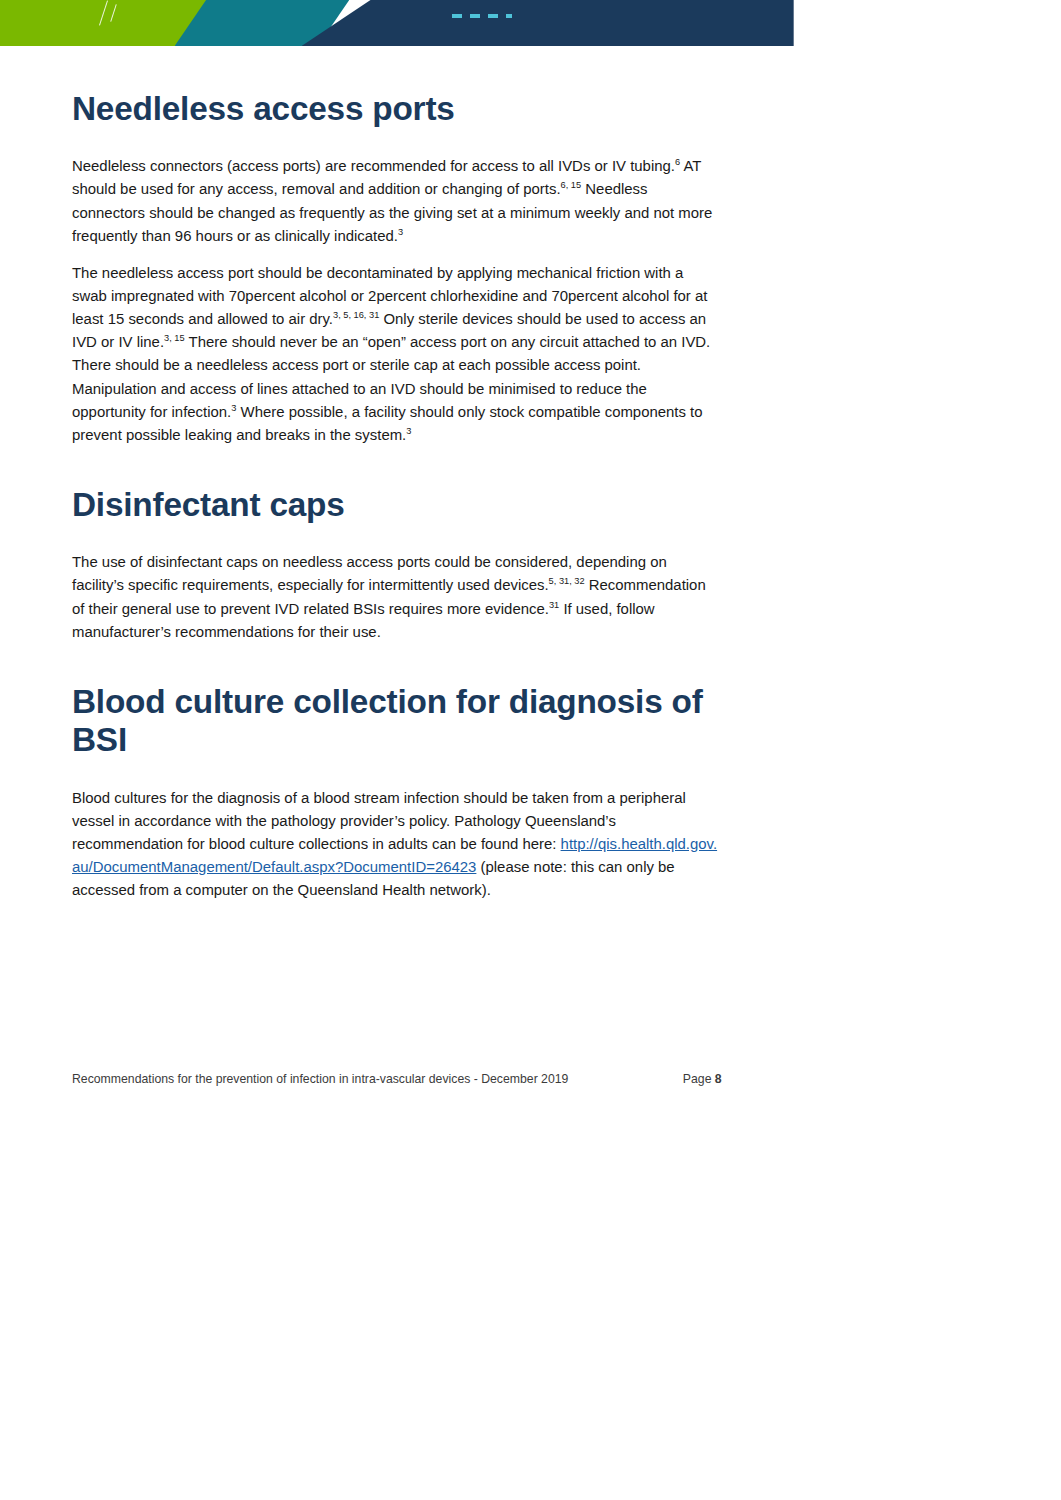Needleless access ports
Needleless connectors (access ports) are recommended for access to all IVDs or IV tubing.6 AT should be used for any access, removal and addition or changing of ports.6, 15 Needless connectors should be changed as frequently as the giving set at a minimum weekly and not more frequently than 96 hours or as clinically indicated.3
The needleless access port should be decontaminated by applying mechanical friction with a swab impregnated with 70percent alcohol or 2percent chlorhexidine and 70percent alcohol for at least 15 seconds and allowed to air dry.3, 5, 16, 31 Only sterile devices should be used to access an IVD or IV line.3, 15 There should never be an “open” access port on any circuit attached to an IVD. There should be a needleless access port or sterile cap at each possible access point. Manipulation and access of lines attached to an IVD should be minimised to reduce the opportunity for infection.3 Where possible, a facility should only stock compatible components to prevent possible leaking and breaks in the system.3
Disinfectant caps
The use of disinfectant caps on needless access ports could be considered, depending on facility’s specific requirements, especially for intermittently used devices.5, 31, 32 Recommendation of their general use to prevent IVD related BSIs requires more evidence.31 If used, follow manufacturer’s recommendations for their use.
Blood culture collection for diagnosis of BSI
Blood cultures for the diagnosis of a blood stream infection should be taken from a peripheral vessel in accordance with the pathology provider’s policy. Pathology Queensland’s recommendation for blood culture collections in adults can be found here: http://qis.health.qld.gov.au/DocumentManagement/Default.aspx?DocumentID=26423 (please note: this can only be accessed from a computer on the Queensland Health network).
Recommendations for the prevention of infection in intra-vascular devices - December 2019 Page 8